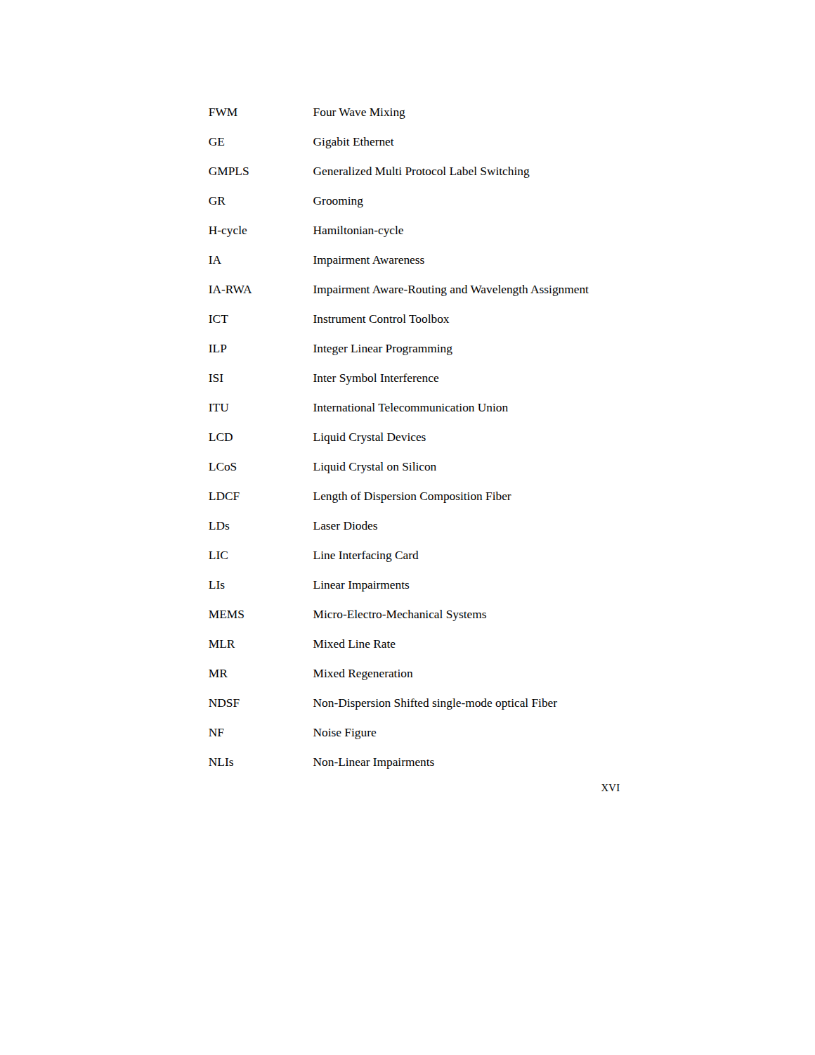| FWM | Four Wave Mixing |
| GE | Gigabit Ethernet |
| GMPLS | Generalized Multi Protocol Label Switching |
| GR | Grooming |
| H-cycle | Hamiltonian-cycle |
| IA | Impairment Awareness |
| IA-RWA | Impairment Aware-Routing and Wavelength Assignment |
| ICT | Instrument Control Toolbox |
| ILP | Integer Linear Programming |
| ISI | Inter Symbol Interference |
| ITU | International Telecommunication Union |
| LCD | Liquid Crystal Devices |
| LCoS | Liquid Crystal on Silicon |
| LDCF | Length of Dispersion Composition Fiber |
| LDs | Laser Diodes |
| LIC | Line Interfacing Card |
| LIs | Linear Impairments |
| MEMS | Micro-Electro-Mechanical Systems |
| MLR | Mixed Line Rate |
| MR | Mixed Regeneration |
| NDSF | Non-Dispersion Shifted single-mode optical Fiber |
| NF | Noise Figure |
| NLIs | Non-Linear Impairments |
XVI